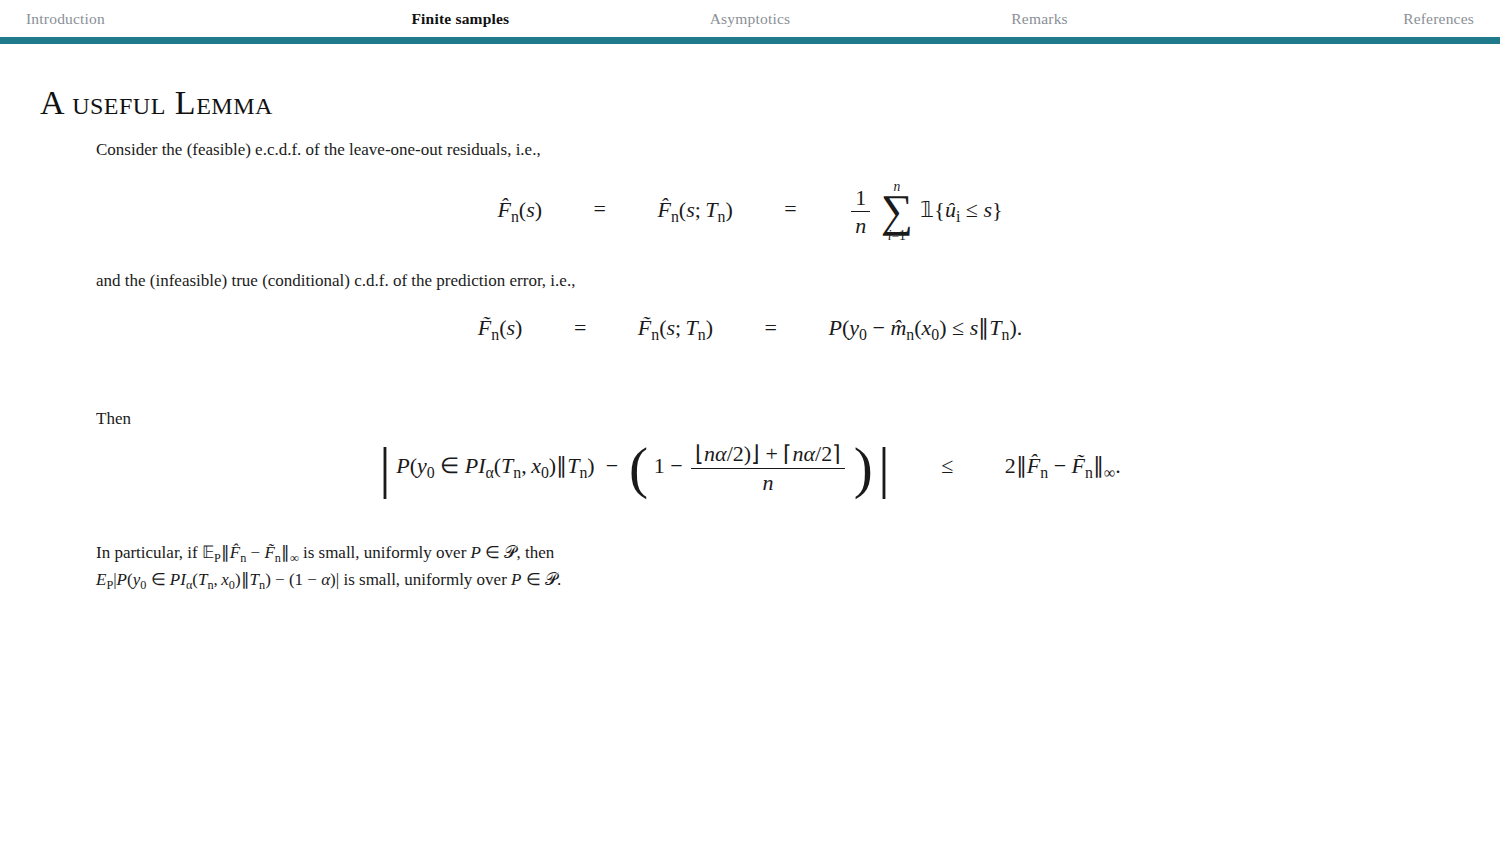Introduction Finite samples Asymptotics Remarks References
A useful Lemma
Consider the (feasible) e.c.d.f. of the leave-one-out residuals, i.e.,
F̂n(s) = F̂n(s; Tn) = 1 n n ∑ i=1 𝟙{ûi ≤ s}
and the (infeasible) true (conditional) c.d.f. of the prediction error, i.e.,
F̃n(s) = F̃n(s; Tn) = P(y 0 − m̂n(x 0) ≤ s∥Tn).
Then
| P(y 0 ∈ PI α(Tn, x 0)∥Tn) − ( 1 − ⌊nα/2)⌋ + ⌈nα/2⌉ n ) | ≤ 2∥F̂n − F̃n∥∞.
In particular, if 𝔼P∥F̂n − F̃n∥∞ is small, uniformly over P ∈ 𝒫, then
EP|P(y 0 ∈ PI α(Tn, x 0)∥Tn) − (1 − α)| is small, uniformly over P ∈ 𝒫.